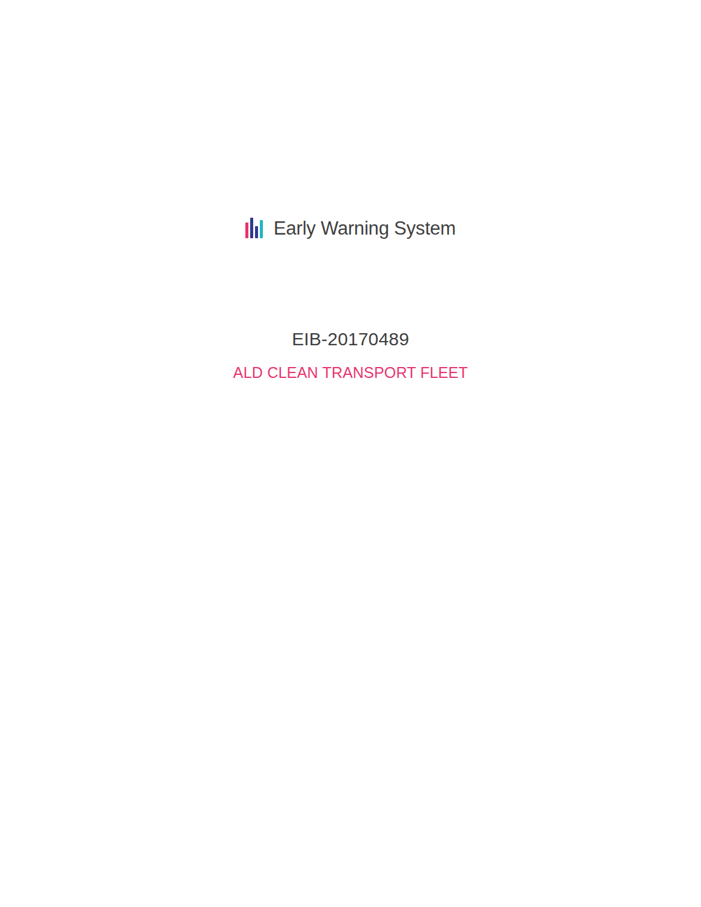Early Warning System
EIB-20170489
ALD CLEAN TRANSPORT FLEET